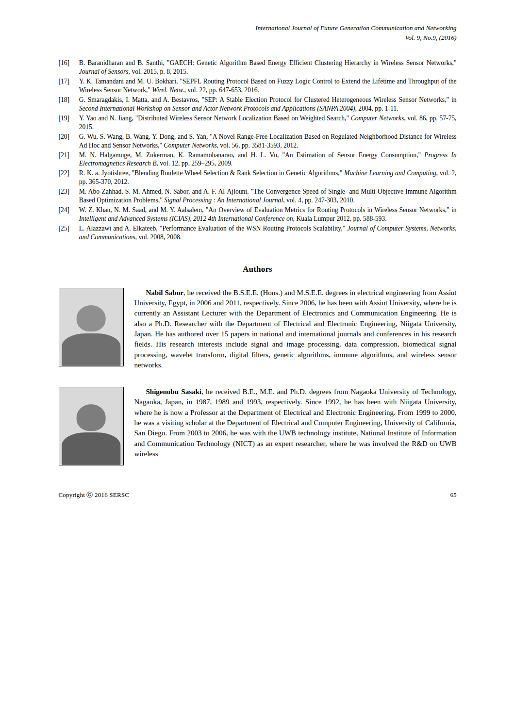International Journal of Future Generation Communication and Networking
Vol. 9, No.9, (2016)
[16] B. Baranidharan and B. Santhi, "GAECH: Genetic Algorithm Based Energy Efficient Clustering Hierarchy in Wireless Sensor Networks," Journal of Sensors, vol. 2015, p. 8, 2015.
[17] Y. K. Tamandani and M. U. Bokhari, "SEPFL Routing Protocol Based on Fuzzy Logic Control to Extend the Lifetime and Throughput of the Wireless Sensor Network," Wirel. Netw., vol. 22, pp. 647-653, 2016.
[18] G. Smaragdakis, I. Matta, and A. Bestavros, "SEP: A Stable Election Protocol for Clustered Heterogeneous Wireless Sensor Networks," in Second International Workshop on Sensor and Actor Network Protocols and Applications (SANPA 2004), 2004, pp. 1-11.
[19] Y. Yao and N. Jiang, "Distributed Wireless Sensor Network Localization Based on Weighted Search," Computer Networks, vol. 86, pp. 57-75, 2015.
[20] G. Wu, S. Wang, B. Wang, Y. Dong, and S. Yan, "A Novel Range-Free Localization Based on Regulated Neighborhood Distance for Wireless Ad Hoc and Sensor Networks," Computer Networks, vol. 56, pp. 3581-3593, 2012.
[21] M. N. Halgamuge, M. Zukerman, K. Ramamohanarao, and H. L. Vu, "An Estimation of Sensor Energy Consumption," Progress In Electromagnetics Research B, vol. 12, pp. 259–295, 2009.
[22] R. K. a. Jyotishree, "Blending Roulette Wheel Selection & Rank Selection in Genetic Algorithms," Machine Learning and Computing, vol. 2, pp. 365-370, 2012.
[23] M. Abo-Zahhad, S. M. Ahmed, N. Sabor, and A. F. Al-Ajlouni, "The Convergence Speed of Single- and Multi-Objective Immune Algorithm Based Optimization Problems," Signal Processing : An International Journal, vol. 4, pp. 247-303, 2010.
[24] W. Z. Khan, N. M. Saad, and M. Y. Aalsalem, "An Overview of Evaluation Metrics for Routing Protocols in Wireless Sensor Networks," in Intelligent and Advanced Systems (ICIAS), 2012 4th International Conference on, Kuala Lumpur 2012, pp. 588-593.
[25] L. Alazzawi and A. Elkateeb, "Performance Evaluation of the WSN Routing Protocols Scalability," Journal of Computer Systems, Networks, and Communications, vol. 2008, 2008.
Authors
Nabil Sabor, he received the B.S.E.E. (Hons.) and M.S.E.E. degrees in electrical engineering from Assiut University, Egypt, in 2006 and 2011, respectively. Since 2006, he has been with Assiut University, where he is currently an Assistant Lecturer with the Department of Electronics and Communication Engineering. He is also a Ph.D. Researcher with the Department of Electrical and Electronic Engineering, Niigata University, Japan. He has authored over 15 papers in national and international journals and conferences in his research fields. His research interests include signal and image processing, data compression, biomedical signal processing, wavelet transform, digital filters, genetic algorithms, immune algorithms, and wireless sensor networks.
Shigenobu Sasaki, he received B.E., M.E. and Ph.D. degrees from Nagaoka University of Technology, Nagaoka, Japan, in 1987, 1989 and 1993, respectively. Since 1992, he has been with Niigata University, where he is now a Professor at the Department of Electrical and Electronic Engineering. From 1999 to 2000, he was a visiting scholar at the Department of Electrical and Computer Engineering, University of California, San Diego. From 2003 to 2006, he was with the UWB technology institute, National Institute of Information and Communication Technology (NICT) as an expert researcher, where he was involved the R&D on UWB wireless
Copyright ⓒ 2016 SERSC
65